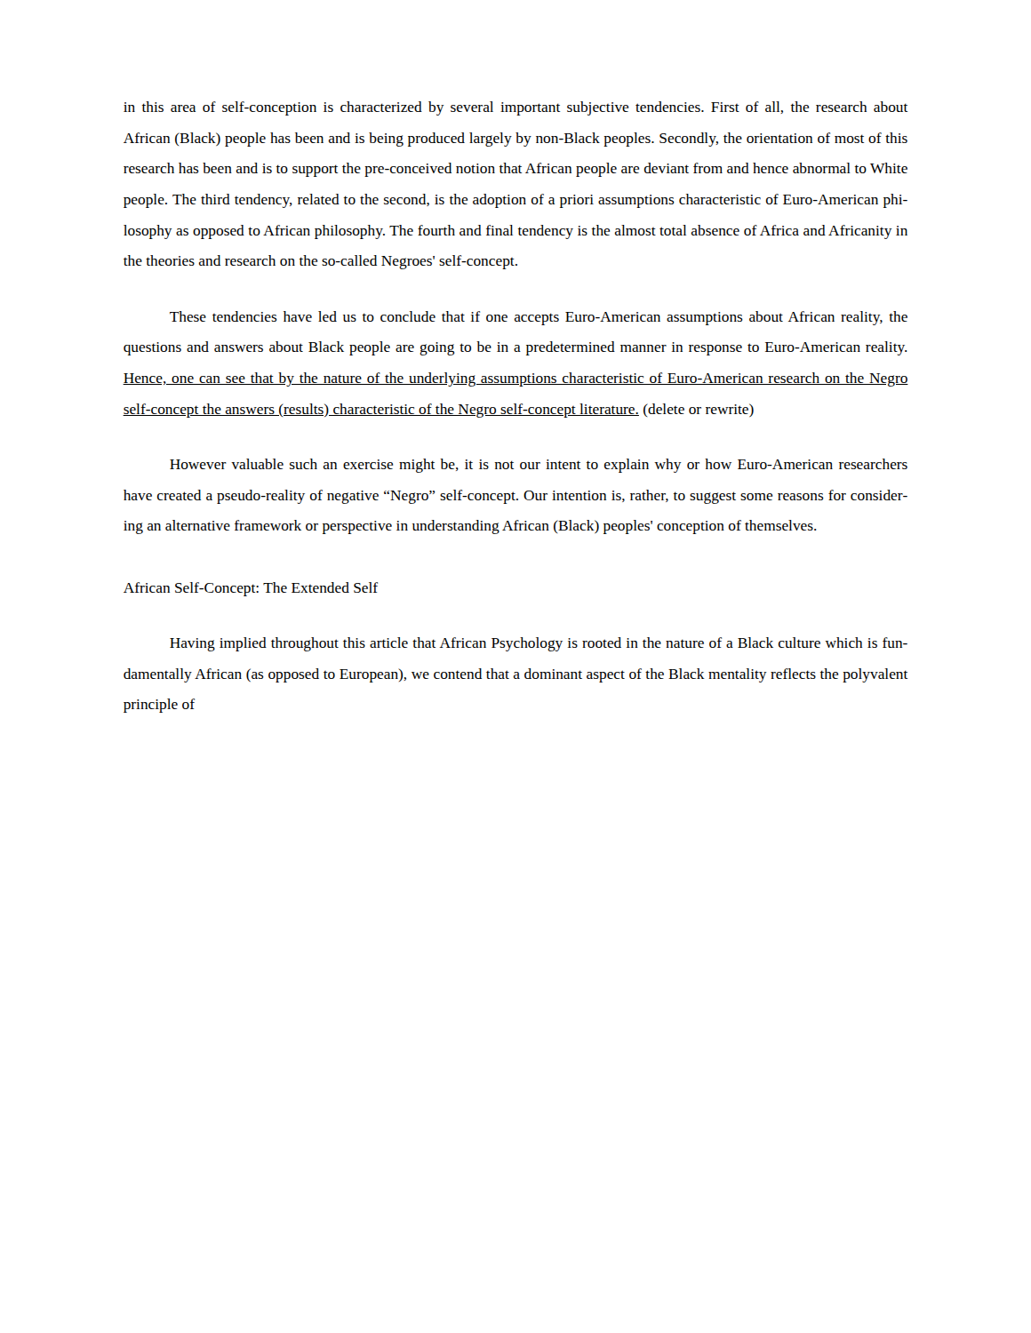in this area of self-conception is characterized by several important subjective tendencies. First of all, the research about African (Black) people has been and is being produced largely by non-Black peoples. Secondly, the orientation of most of this research has been and is to support the pre-conceived notion that African people are deviant from and hence abnormal to White people. The third tendency, related to the second, is the adoption of a priori assumptions characteristic of Euro-American philosophy as opposed to African philosophy. The fourth and final tendency is the almost total absence of Africa and Africanity in the theories and research on the so-called Negroes' self-concept.
These tendencies have led us to conclude that if one accepts Euro-American assumptions about African reality, the questions and answers about Black people are going to be in a predetermined manner in response to Euro-American reality. Hence, one can see that by the nature of the underlying assumptions characteristic of Euro-American research on the Negro self-concept the answers (results) characteristic of the Negro self-concept literature. (delete or rewrite)
However valuable such an exercise might be, it is not our intent to explain why or how Euro-American researchers have created a pseudo-reality of negative “Negro” self-concept. Our intention is, rather, to suggest some reasons for considering an alternative framework or perspective in understanding African (Black) peoples' conception of themselves.
African Self-Concept: The Extended Self
Having implied throughout this article that African Psychology is rooted in the nature of a Black culture which is fundamentally African (as opposed to European), we contend that a dominant aspect of the Black mentality reflects the polyvalent principle of